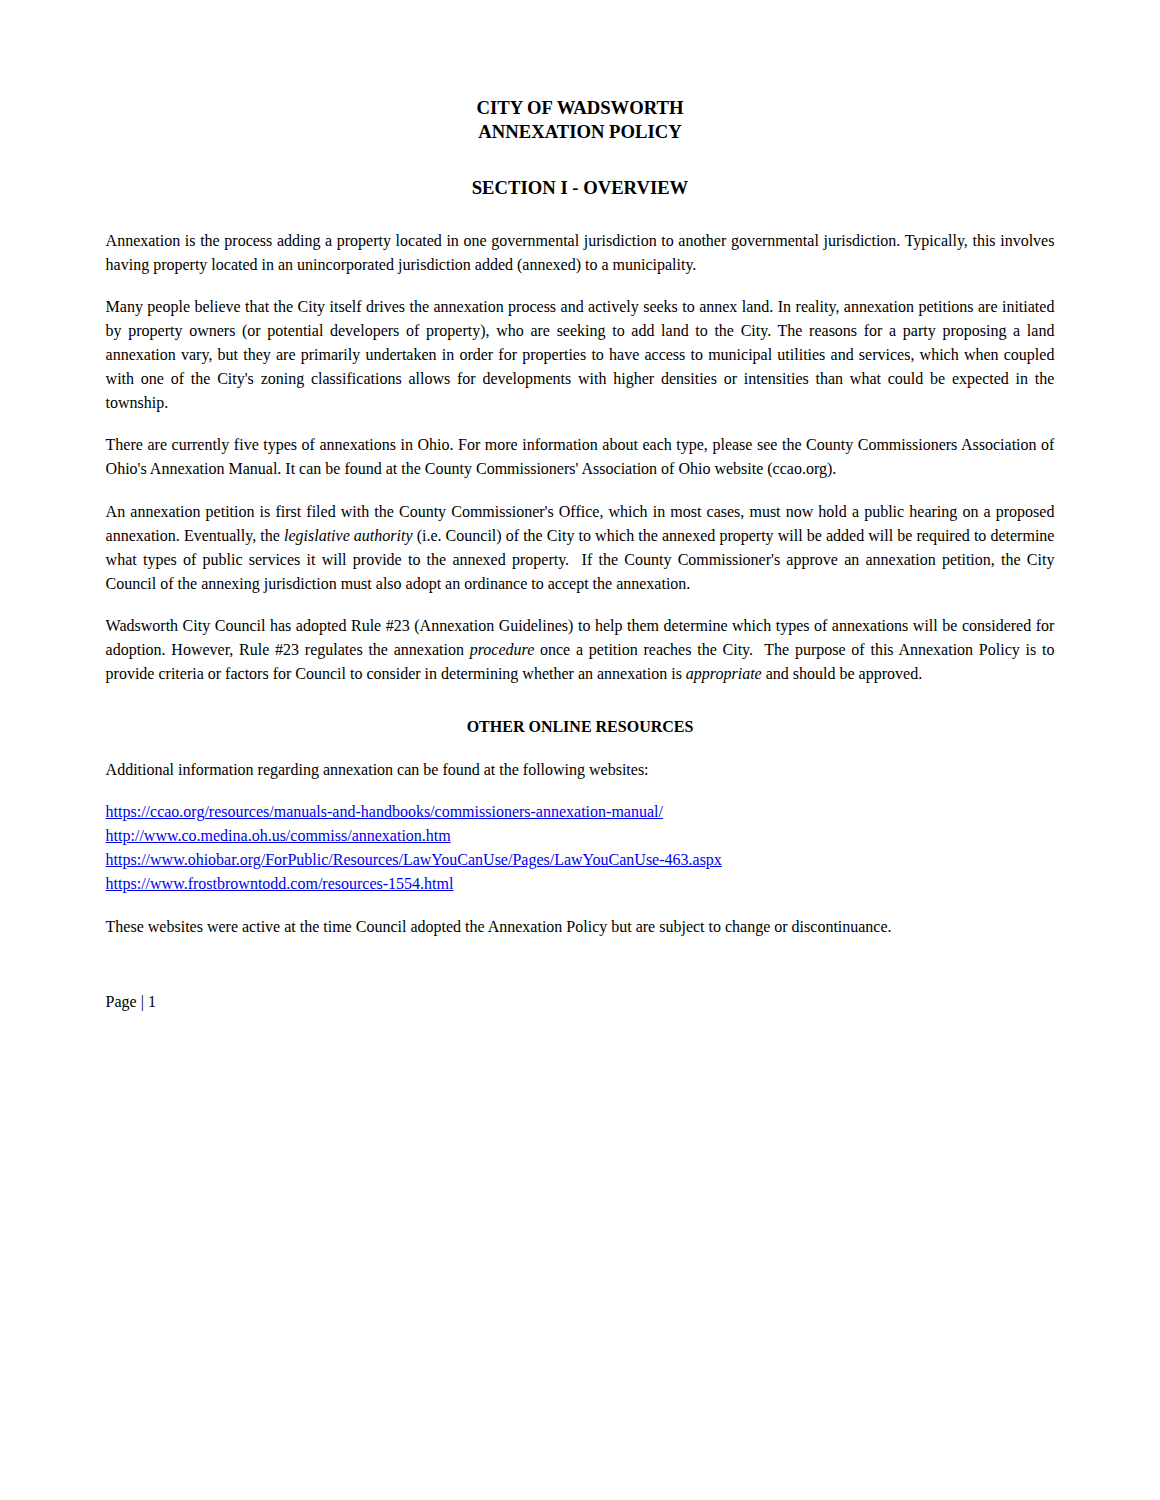CITY OF WADSWORTH
ANNEXATION POLICY
SECTION I - OVERVIEW
Annexation is the process adding a property located in one governmental jurisdiction to another governmental jurisdiction. Typically, this involves having property located in an unincorporated jurisdiction added (annexed) to a municipality.
Many people believe that the City itself drives the annexation process and actively seeks to annex land. In reality, annexation petitions are initiated by property owners (or potential developers of property), who are seeking to add land to the City. The reasons for a party proposing a land annexation vary, but they are primarily undertaken in order for properties to have access to municipal utilities and services, which when coupled with one of the City's zoning classifications allows for developments with higher densities or intensities than what could be expected in the township.
There are currently five types of annexations in Ohio. For more information about each type, please see the County Commissioners Association of Ohio's Annexation Manual. It can be found at the County Commissioners' Association of Ohio website (ccao.org).
An annexation petition is first filed with the County Commissioner's Office, which in most cases, must now hold a public hearing on a proposed annexation. Eventually, the legislative authority (i.e. Council) of the City to which the annexed property will be added will be required to determine what types of public services it will provide to the annexed property. If the County Commissioner's approve an annexation petition, the City Council of the annexing jurisdiction must also adopt an ordinance to accept the annexation.
Wadsworth City Council has adopted Rule #23 (Annexation Guidelines) to help them determine which types of annexations will be considered for adoption. However, Rule #23 regulates the annexation procedure once a petition reaches the City. The purpose of this Annexation Policy is to provide criteria or factors for Council to consider in determining whether an annexation is appropriate and should be approved.
OTHER ONLINE RESOURCES
Additional information regarding annexation can be found at the following websites:
https://ccao.org/resources/manuals-and-handbooks/commissioners-annexation-manual/
http://www.co.medina.oh.us/commiss/annexation.htm
https://www.ohiobar.org/ForPublic/Resources/LawYouCanUse/Pages/LawYouCanUse-463.aspx
https://www.frostbrowntodd.com/resources-1554.html
These websites were active at the time Council adopted the Annexation Policy but are subject to change or discontinuance.
Page | 1